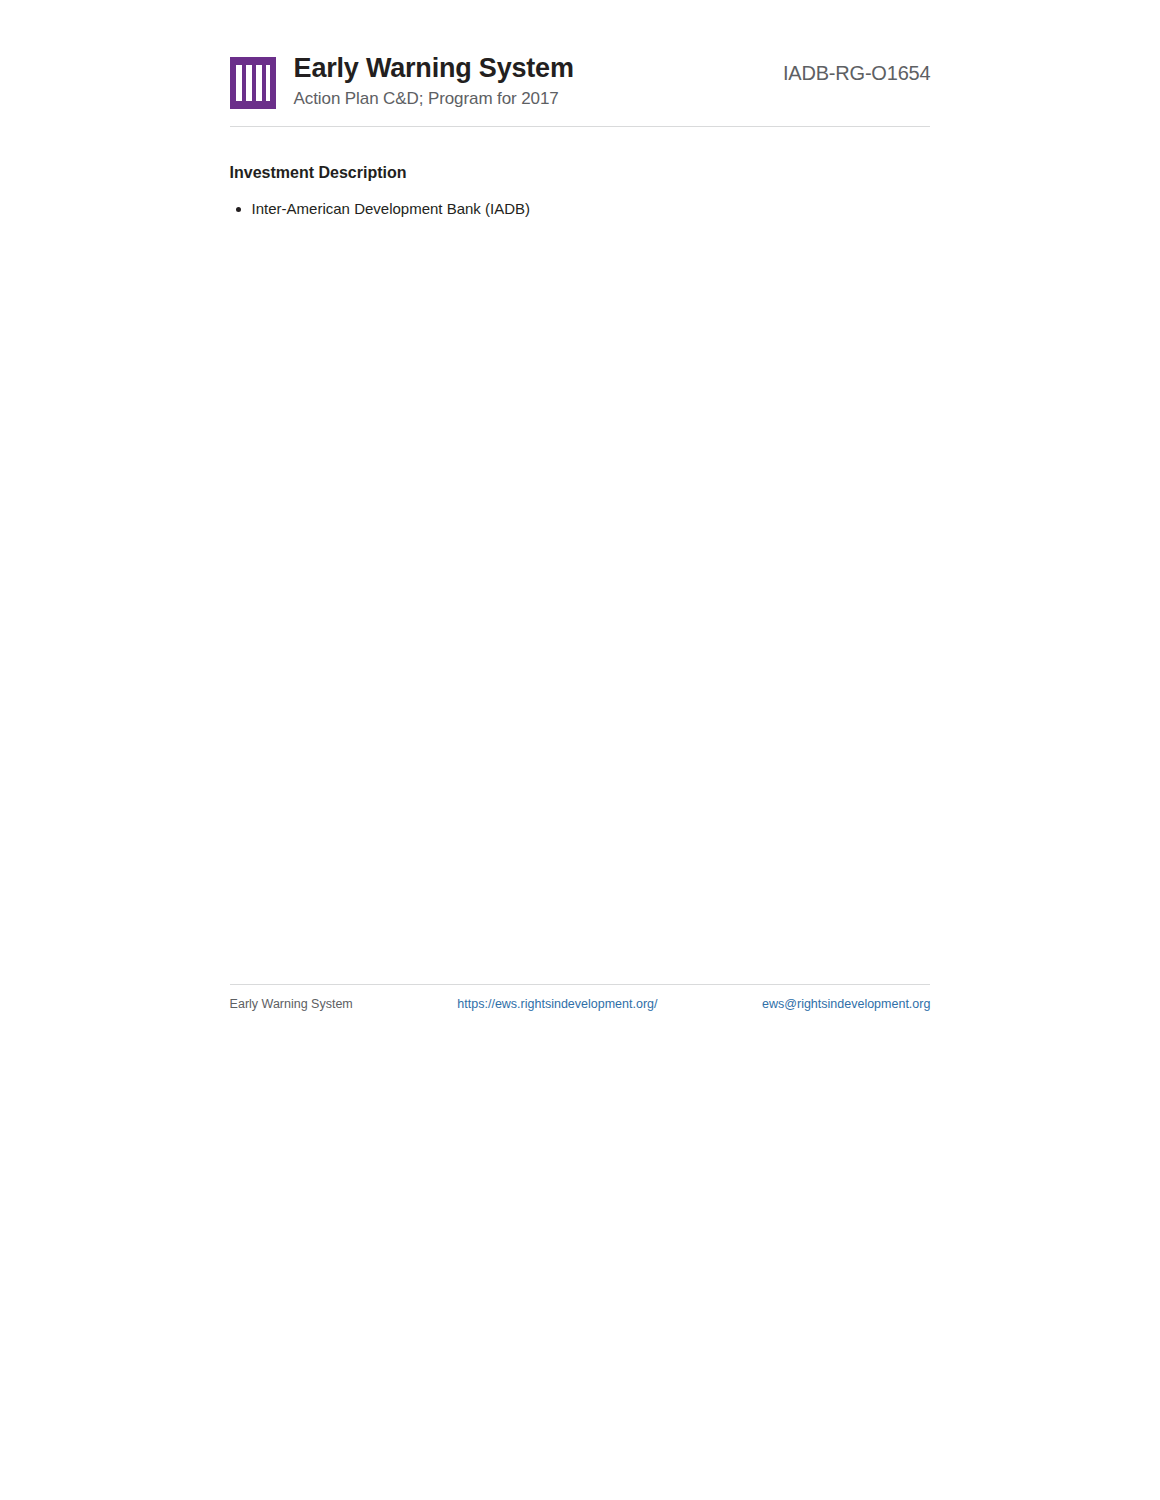Early Warning System
Action Plan C&D; Program for 2017
IADB-RG-O1654
Investment Description
Inter-American Development Bank (IADB)
Early Warning System
https://ews.rightsindevelopment.org/
ews@rightsindevelopment.org